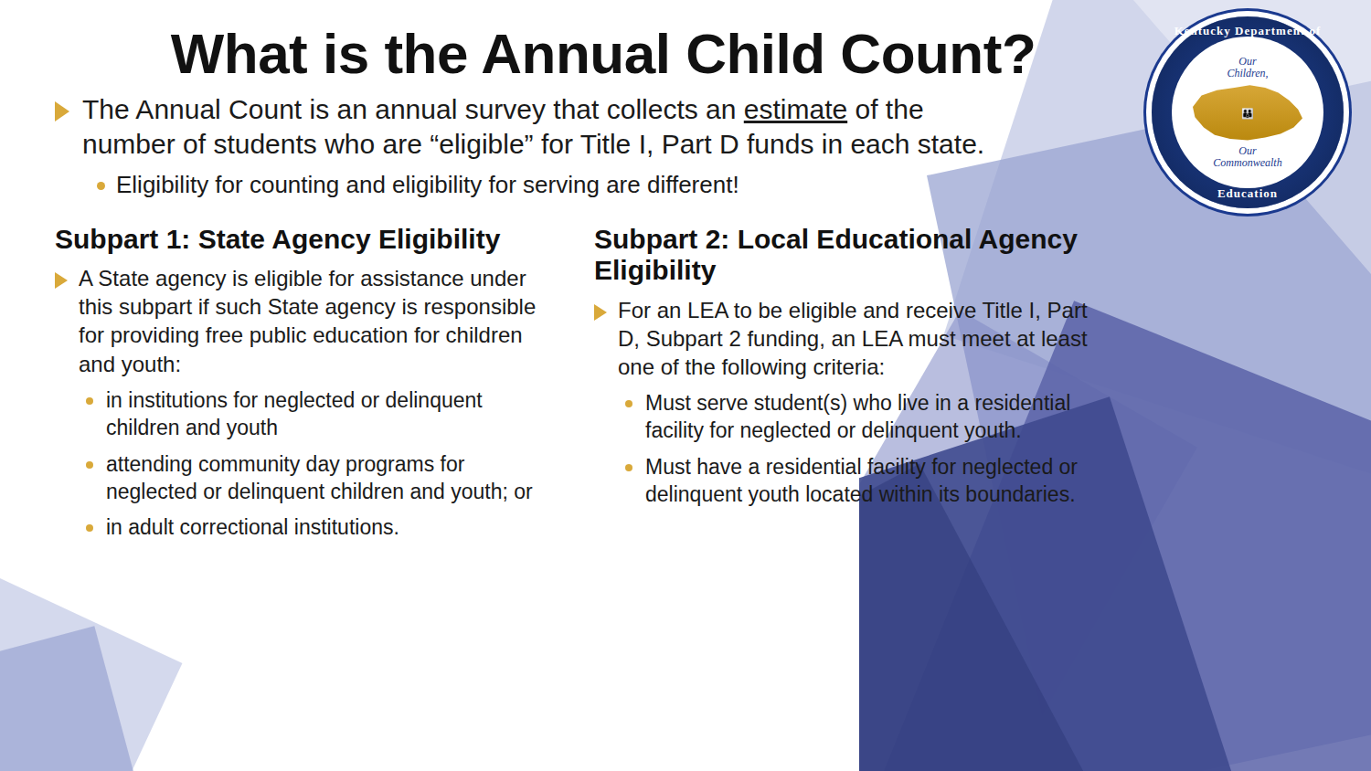Kentucky Department of
Education
Our
Children,
👪
Our
Commonwealth
What is the Annual Child Count?
The Annual Count is an annual survey that collects an estimate of the number of students who are “eligible” for Title I, Part D funds in each state.
Eligibility for counting and eligibility for serving are different!
Subpart 1: State Agency Eligibility
A State agency is eligible for assistance under this subpart if such State agency is responsible for providing free public education for children and youth:
in institutions for neglected or delinquent children and youth
attending community day programs for neglected or delinquent children and youth; or
in adult correctional institutions.
Subpart 2: Local Educational Agency Eligibility
For an LEA to be eligible and receive Title I, Part D, Subpart 2 funding, an LEA must meet at least one of the following criteria:
Must serve student(s) who live in a residential facility for neglected or delinquent youth.
Must have a residential facility for neglected or delinquent youth located within its boundaries.